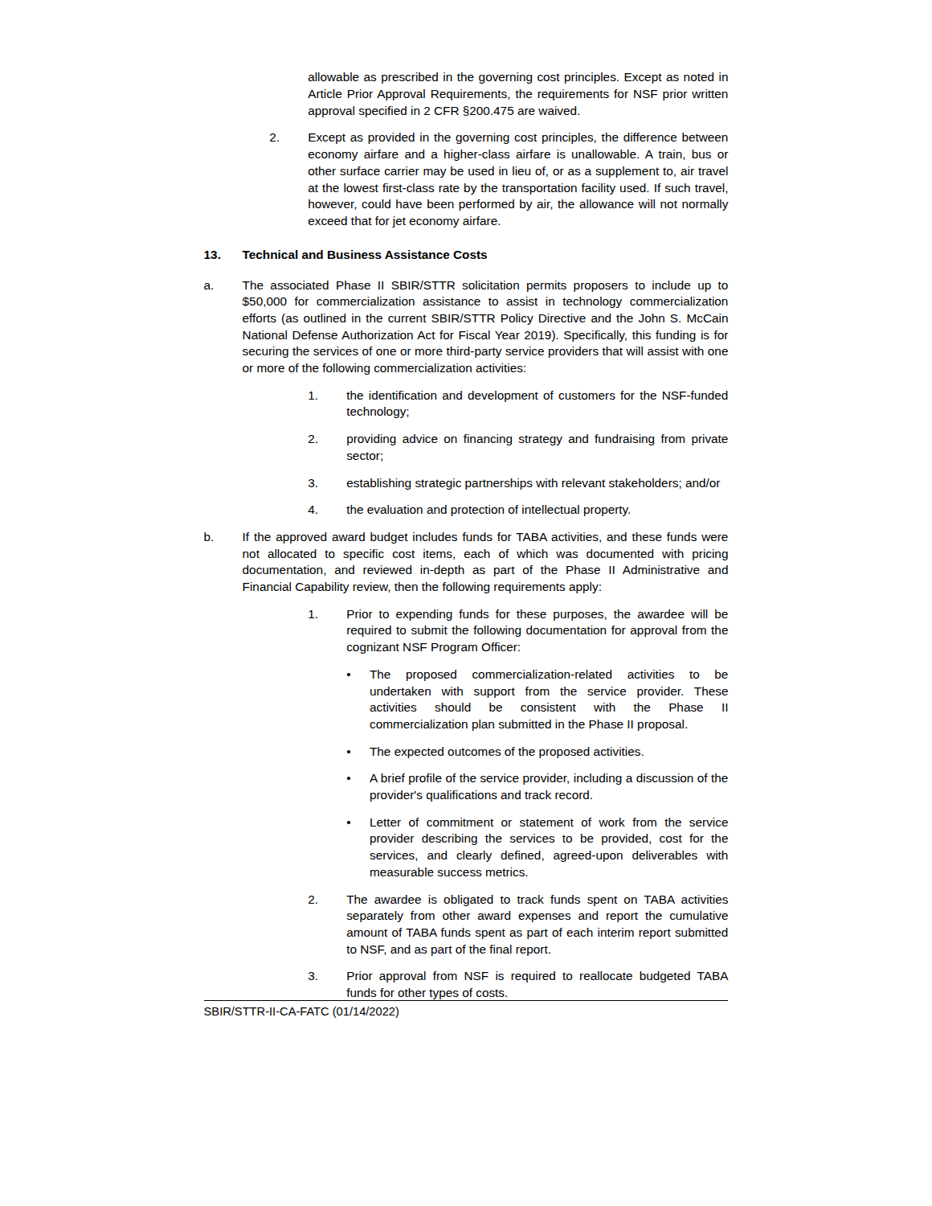allowable as prescribed in the governing cost principles. Except as noted in Article Prior Approval Requirements, the requirements for NSF prior written approval specified in 2 CFR §200.475 are waived.
2.
Except as provided in the governing cost principles, the difference between economy airfare and a higher-class airfare is unallowable. A train, bus or other surface carrier may be used in lieu of, or as a supplement to, air travel at the lowest first-class rate by the transportation facility used. If such travel, however, could have been performed by air, the allowance will not normally exceed that for jet economy airfare.
13. Technical and Business Assistance Costs
a.
The associated Phase II SBIR/STTR solicitation permits proposers to include up to $50,000 for commercialization assistance to assist in technology commercialization efforts (as outlined in the current SBIR/STTR Policy Directive and the John S. McCain National Defense Authorization Act for Fiscal Year 2019). Specifically, this funding is for securing the services of one or more third-party service providers that will assist with one or more of the following commercialization activities:
1.
the identification and development of customers for the NSF-funded technology;
2.
providing advice on financing strategy and fundraising from private sector;
3.
establishing strategic partnerships with relevant stakeholders; and/or
4.
the evaluation and protection of intellectual property.
b.
If the approved award budget includes funds for TABA activities, and these funds were not allocated to specific cost items, each of which was documented with pricing documentation, and reviewed in-depth as part of the Phase II Administrative and Financial Capability review, then the following requirements apply:
1.
Prior to expending funds for these purposes, the awardee will be required to submit the following documentation for approval from the cognizant NSF Program Officer:
•
The proposed commercialization-related activities to be undertaken with support from the service provider. These activities should be consistent with the Phase II commercialization plan submitted in the Phase II proposal.
•
The expected outcomes of the proposed activities.
•
A brief profile of the service provider, including a discussion of the provider's qualifications and track record.
•
Letter of commitment or statement of work from the service provider describing the services to be provided, cost for the services, and clearly defined, agreed-upon deliverables with measurable success metrics.
2.
The awardee is obligated to track funds spent on TABA activities separately from other award expenses and report the cumulative amount of TABA funds spent as part of each interim report submitted to NSF, and as part of the final report.
3.
Prior approval from NSF is required to reallocate budgeted TABA funds for other types of costs.
SBIR/STTR-II-CA-FATC (01/14/2022)